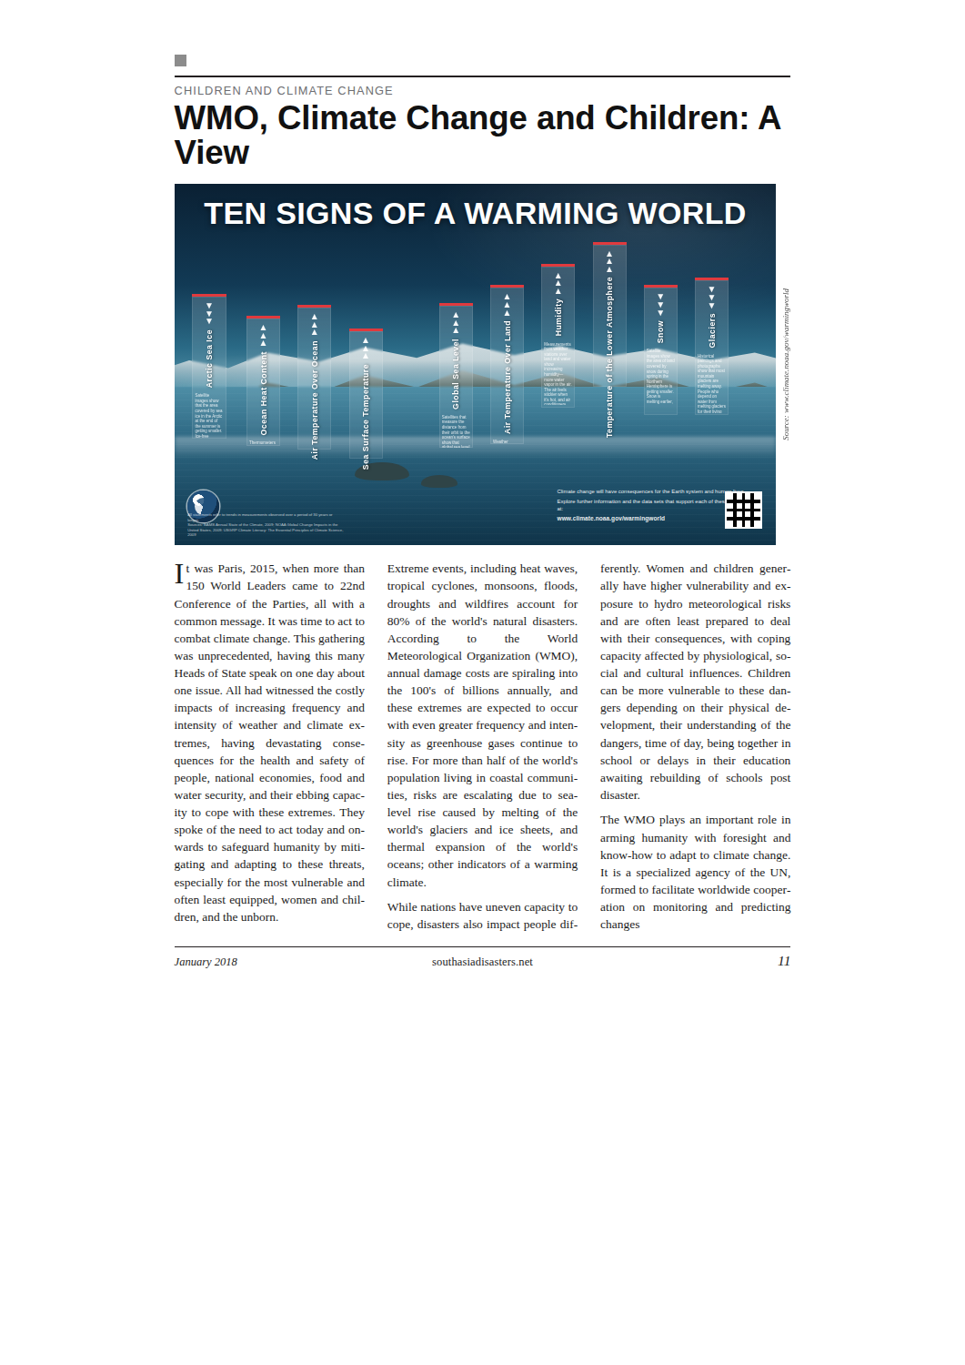Children and Climate Change
WMO, Climate Change and Children: A View
TEN SIGNS OF A WARMING WORLD
▼
▼
▼
Arctic Sea Ice
Satellite images show that the area covered by sea ice in the Arctic at the end of the summer is getting smaller. Ice-free shipping routes and newly established access to oil resources increase the risk of damage to this sensitive environment, and habitat for marine animals is threatened.
▲
▲
▲
Ocean Heat Content
Thermometers on ships and floating buoys show that as near the ocean's surface is getting warmer, increasing its ability to evaporate water. In turn, we see an increase in heavy precipitation events and flooding on land.
▲
▲
▲
Air Temperature Over Ocean
Temperature sensors on thousands of floats that move through the ocean show an increase in heat energy stored in the top two-thirds of water. Warmer ocean waters damage coral reefs, and change marine ecosystems, disrupting fisheries and the people who depend upon them.
▲
▲
▲
Sea Surface Temperature
Satellite sensors and thermometers on ships and buoys show that the temperature of water at the ocean's surface is rising. Warmer surface water can increase the destructive potential of tropical cyclones and hurricanes.
▲
▲
▲
Global Sea Level
Satellites that measure the distance from their orbit to the ocean's surface show that global sea level is getting higher. Rising waters threaten ecosystems, freshwater supplies, and human developments along coasts.
▲
▲
▲
Air Temperature Over Land
Weather stations on land show that average air temperature at the surface is going up. Consequently, we see an increase in the number of heat wave events and the area affected by drought.
▲
▲
▲
Humidity
Measurements from weather stations over land and water show increasing humidity—more water vapor in the air. The air feels stickier when it's hot, and air conditioners have to work harder for us to feel comfortable.
▲
▲
▲
Temperature of the Lower Atmosphere
Measurements from satellites show that the lowest layer of the atmosphere—where we live, airplanes fly, and weather occurs—is warming. Greenhouse gases build up in this layer, trapping heat radiated from Earth's surface and raising the planet's temperature.
▼
▼
▼
Snow
Satellite images show the area of land covered by snow during spring in the Northern Hemisphere is getting smaller. Snow is melting earlier, changing when and how much water is available for nature and people.
▼
▼
▼
Glaciers
Historical paintings and photographs show that most mountain glaciers are melting away. People who depend on water from melting glaciers for their living needs, crops and livestock are facing shortages.
All statements refer to trends in measurements observed over a period of 30 years or longer.
Sources: BAMS Annual State of the Climate, 2009; NOAA Global Change Impacts in the United States, 2009; USGRP Climate Literacy: The Essential Principles of Climate Science, 2009
Climate change will have consequences for the Earth system and human lives.
Explore further information and the data sets that support each of these statements at:
www.climate.noaa.gov/warmingworld
Source: www.climate.noaa.gov/warmingworld
It was Paris, 2015, when more than 150 World Leaders came to 22nd Conference of the Parties, all with a common message. It was time to act to combat climate change. This gathering was unprecedented, having this many Heads of State speak on one day about one issue. All had witnessed the costly impacts of increasing frequency and intensity of weather and climate extremes, having devastating consequences for the health and safety of people, national economies, food and water security, and their ebbing capacity to cope with these extremes. They spoke of the need to act today and onwards to safeguard humanity by mitigating and adapting to these threats, especially for the most vulnerable and often least equipped, women and children, and the unborn.
Extreme events, including heat waves, tropical cyclones, monsoons, floods, droughts and wildfires account for 80% of the world's natural disasters. According to the World Meteorological Organization (WMO), annual damage costs are spiraling into the 100's of billions annually, and these extremes are expected to occur with even greater frequency and intensity as greenhouse gases continue to rise. For more than half of the world's population living in coastal communities, risks are escalating due to sea-level rise caused by melting of the world's glaciers and ice sheets, and thermal expansion of the world's oceans; other indicators of a warming climate.
While nations have uneven capacity to cope, disasters also impact people differently. Women and children generally have higher vulnerability and exposure to hydro meteorological risks and are often least prepared to deal with their consequences, with coping capacity affected by physiological, social and cultural influences. Children can be more vulnerable to these dangers depending on their physical development, their understanding of the dangers, time of day, being together in school or delays in their education awaiting rebuilding of schools post disaster.
The WMO plays an important role in arming humanity with foresight and know-how to adapt to climate change. It is a specialized agency of the UN, formed to facilitate worldwide cooperation on monitoring and predicting changes
January 2018
southasiadisasters.net
11